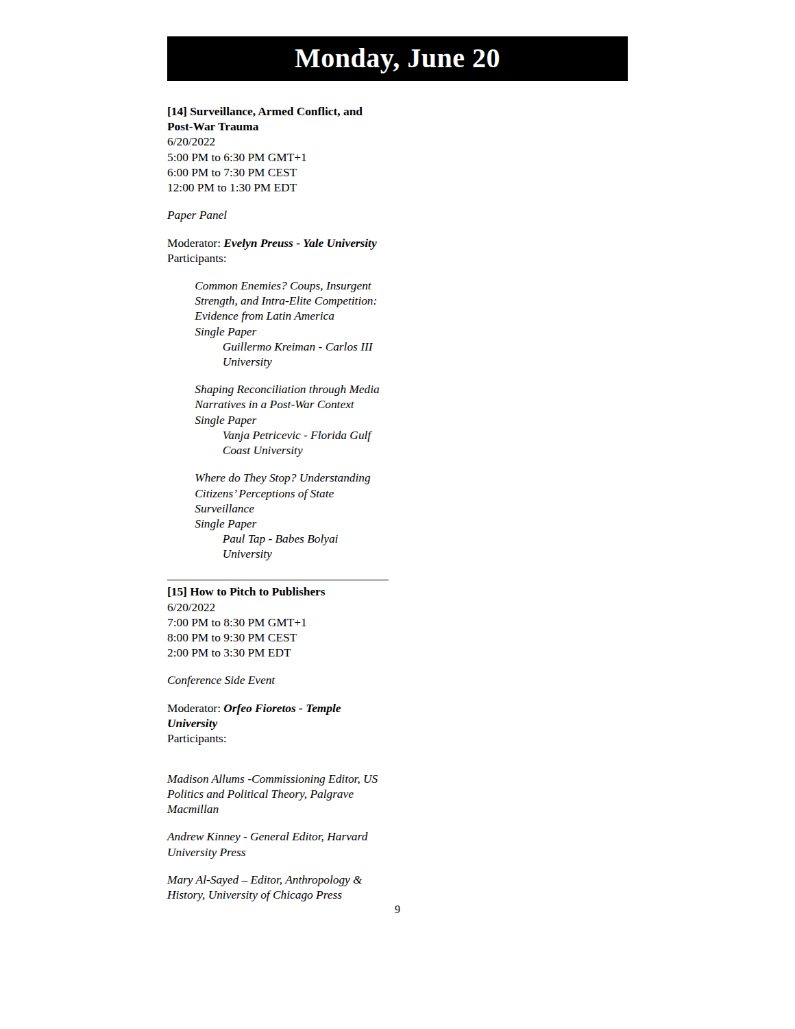Monday, June 20
[14] Surveillance, Armed Conflict, and Post-War Trauma
6/20/2022
5:00 PM to 6:30 PM GMT+1
6:00 PM to 7:30 PM CEST
12:00 PM to 1:30 PM EDT
Paper Panel
Moderator: Evelyn Preuss - Yale University
Participants:
Common Enemies? Coups, Insurgent Strength, and Intra-Elite Competition: Evidence from Latin America
Single Paper
Guillermo Kreiman - Carlos III University
Shaping Reconciliation through Media Narratives in a Post-War Context
Single Paper
Vanja Petricevic - Florida Gulf Coast University
Where do They Stop? Understanding Citizens’ Perceptions of State Surveillance
Single Paper
Paul Tap - Babes Bolyai University
[15] How to Pitch to Publishers
6/20/2022
7:00 PM to 8:30 PM GMT+1
8:00 PM to 9:30 PM CEST
2:00 PM to 3:30 PM EDT
Conference Side Event
Moderator: Orfeo Fioretos - Temple University
Participants:
Madison Allums -Commissioning Editor, US Politics and Political Theory, Palgrave Macmillan
Andrew Kinney - General Editor, Harvard University Press
Mary Al-Sayed – Editor, Anthropology & History, University of Chicago Press
9